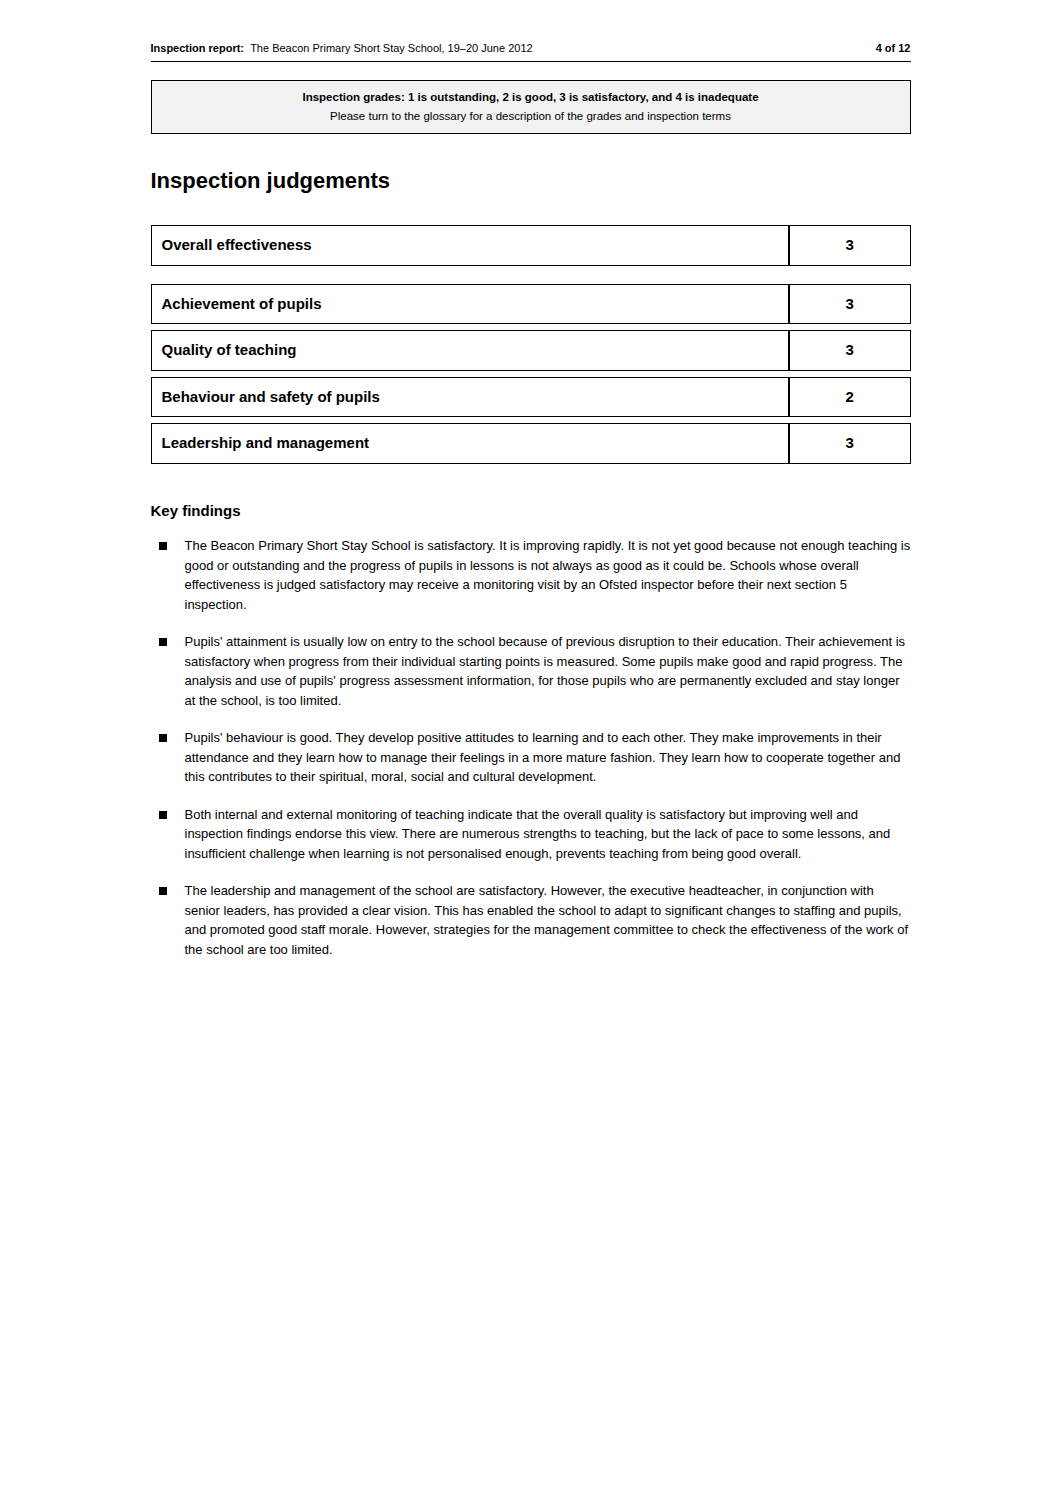Inspection report: The Beacon Primary Short Stay School, 19–20 June 2012
4 of 12
Inspection grades: 1 is outstanding, 2 is good, 3 is satisfactory, and 4 is inadequate
Please turn to the glossary for a description of the grades and inspection terms
Inspection judgements
| Overall effectiveness | 3 |
| Achievement of pupils | 3 |
| Quality of teaching | 3 |
| Behaviour and safety of pupils | 2 |
| Leadership and management | 3 |
Key findings
The Beacon Primary Short Stay School is satisfactory. It is improving rapidly. It is not yet good because not enough teaching is good or outstanding and the progress of pupils in lessons is not always as good as it could be. Schools whose overall effectiveness is judged satisfactory may receive a monitoring visit by an Ofsted inspector before their next section 5 inspection.
Pupils' attainment is usually low on entry to the school because of previous disruption to their education. Their achievement is satisfactory when progress from their individual starting points is measured. Some pupils make good and rapid progress. The analysis and use of pupils' progress assessment information, for those pupils who are permanently excluded and stay longer at the school, is too limited.
Pupils' behaviour is good. They develop positive attitudes to learning and to each other. They make improvements in their attendance and they learn how to manage their feelings in a more mature fashion. They learn how to cooperate together and this contributes to their spiritual, moral, social and cultural development.
Both internal and external monitoring of teaching indicate that the overall quality is satisfactory but improving well and inspection findings endorse this view. There are numerous strengths to teaching, but the lack of pace to some lessons, and insufficient challenge when learning is not personalised enough, prevents teaching from being good overall.
The leadership and management of the school are satisfactory. However, the executive headteacher, in conjunction with senior leaders, has provided a clear vision. This has enabled the school to adapt to significant changes to staffing and pupils, and promoted good staff morale. However, strategies for the management committee to check the effectiveness of the work of the school are too limited.